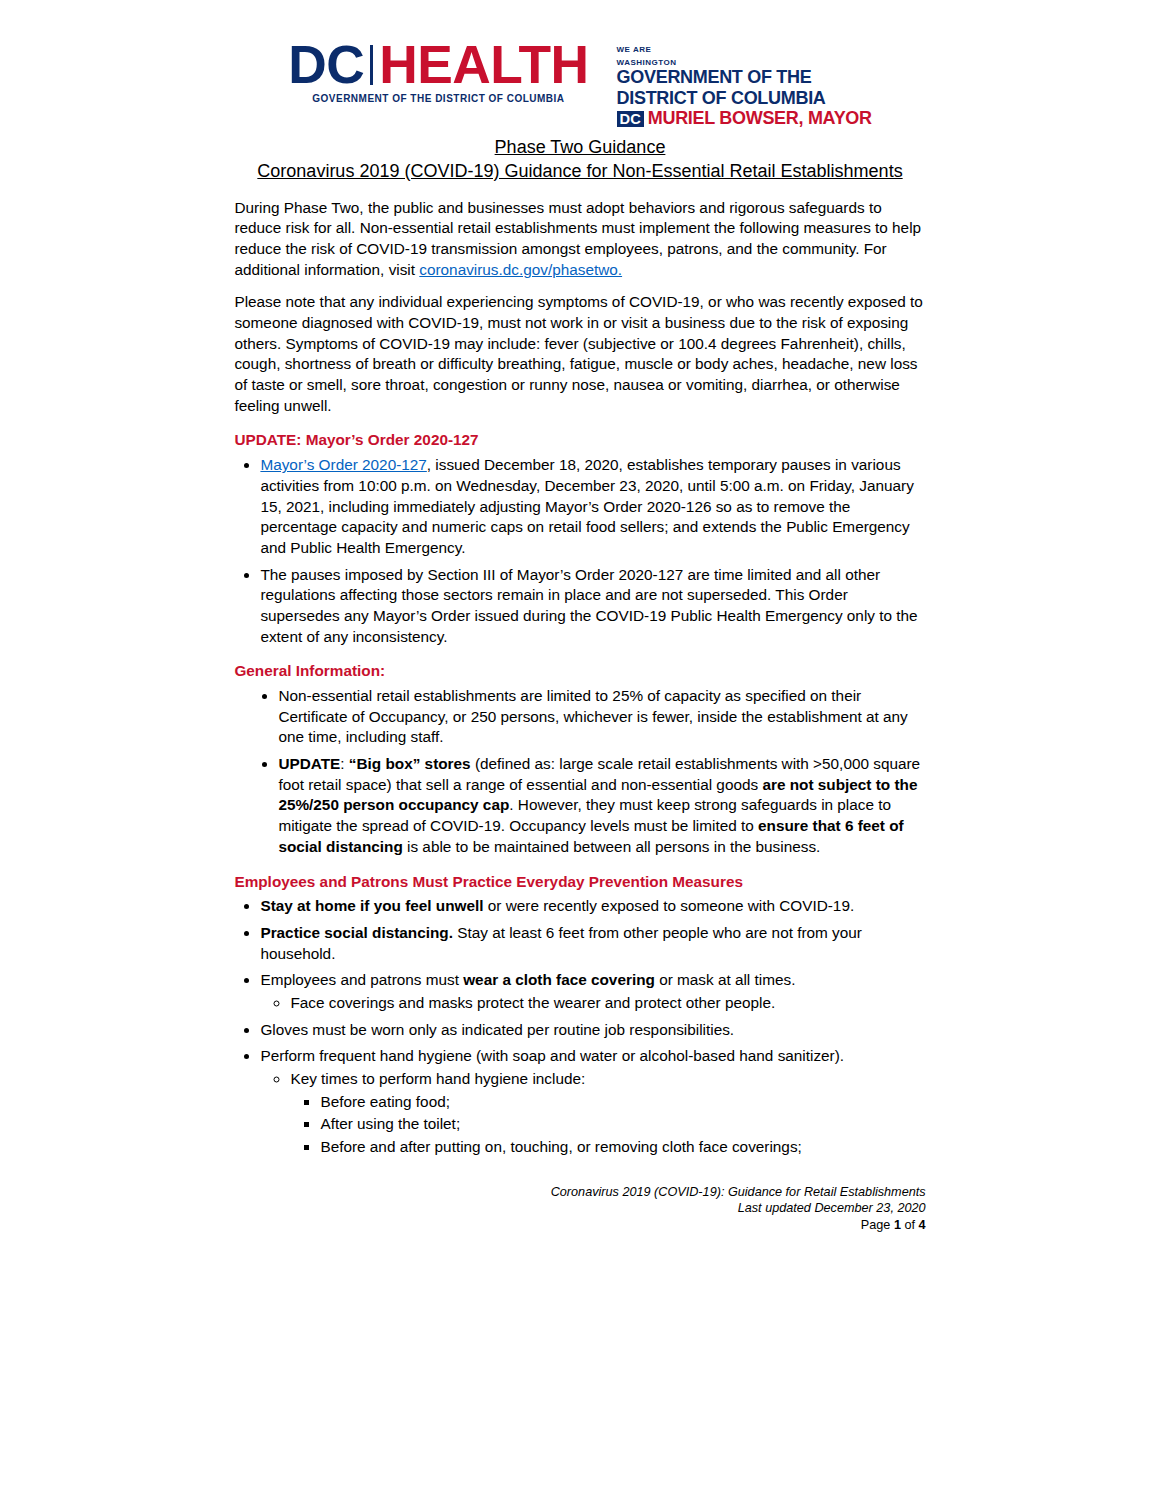DC HEALTH
GOVERNMENT OF THE DISTRICT OF COLUMBIA
WE ARE
WASHINGTON GOVERNMENT OF THE DISTRICT OF COLUMBIA DC MURIEL BOWSER, MAYOR
Phase Two Guidance
Coronavirus 2019 (COVID-19) Guidance for Non-Essential Retail Establishments
During Phase Two, the public and businesses must adopt behaviors and rigorous safeguards to reduce risk for all. Non-essential retail establishments must implement the following measures to help reduce the risk of COVID-19 transmission amongst employees, patrons, and the community. For additional information, visit coronavirus.dc.gov/phasetwo.
Please note that any individual experiencing symptoms of COVID-19, or who was recently exposed to someone diagnosed with COVID-19, must not work in or visit a business due to the risk of exposing others. Symptoms of COVID-19 may include: fever (subjective or 100.4 degrees Fahrenheit), chills, cough, shortness of breath or difficulty breathing, fatigue, muscle or body aches, headache, new loss of taste or smell, sore throat, congestion or runny nose, nausea or vomiting, diarrhea, or otherwise feeling unwell.
UPDATE: Mayor’s Order 2020-127
Mayor’s Order 2020-127, issued December 18, 2020, establishes temporary pauses in various activities from 10:00 p.m. on Wednesday, December 23, 2020, until 5:00 a.m. on Friday, January 15, 2021, including immediately adjusting Mayor’s Order 2020-126 so as to remove the percentage capacity and numeric caps on retail food sellers; and extends the Public Emergency and Public Health Emergency.
The pauses imposed by Section III of Mayor’s Order 2020-127 are time limited and all other regulations affecting those sectors remain in place and are not superseded. This Order supersedes any Mayor’s Order issued during the COVID-19 Public Health Emergency only to the extent of any inconsistency.
General Information:
Non-essential retail establishments are limited to 25% of capacity as specified on their Certificate of Occupancy, or 250 persons, whichever is fewer, inside the establishment at any one time, including staff.
UPDATE: “Big box” stores (defined as: large scale retail establishments with >50,000 square foot retail space) that sell a range of essential and non-essential goods are not subject to the 25%/250 person occupancy cap. However, they must keep strong safeguards in place to mitigate the spread of COVID-19. Occupancy levels must be limited to ensure that 6 feet of social distancing is able to be maintained between all persons in the business.
Employees and Patrons Must Practice Everyday Prevention Measures
Stay at home if you feel unwell or were recently exposed to someone with COVID-19.
Practice social distancing. Stay at least 6 feet from other people who are not from your household.
Employees and patrons must wear a cloth face covering or mask at all times.
Face coverings and masks protect the wearer and protect other people.
Gloves must be worn only as indicated per routine job responsibilities.
Perform frequent hand hygiene (with soap and water or alcohol-based hand sanitizer).
Key times to perform hand hygiene include:
Before eating food;
After using the toilet;
Before and after putting on, touching, or removing cloth face coverings;
Coronavirus 2019 (COVID-19): Guidance for Retail Establishments
Last updated December 23, 2020
Page 1 of 4